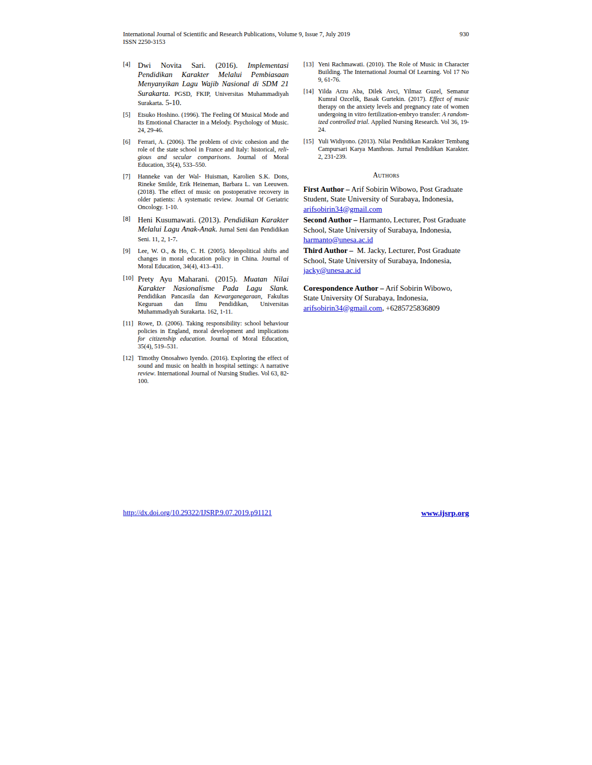930 International Journal of Scientific and Research Publications, Volume 9, Issue 7, July 2019
ISSN 2250-3153
[4] Dwi Novita Sari. (2016). Implementasi Pendidikan Karakter Melalui Pembiasaan Menyanyikan Lagu Wajib Nasional di SDM 21 Surakarta. PGSD, FKIP, Universitas Muhammadiyah Surakarta. 5-10.
[5] Etsuko Hoshino. (1996). The Feeling Of Musical Mode and Its Emotional Character in a Melody. Psychology of Music. 24, 29-46.
[6] Ferrari, A. (2006). The problem of civic cohesion and the role of the state school in France and Italy: historical, religious and secular comparisons. Journal of Moral Education, 35(4), 533–550.
[7] Hanneke van der Wal- Huisman, Karolien S.K. Dons, Rineke Smilde, Erik Heineman, Barbara L. van Leeuwen. (2018). The effect of music on postoperative recovery in older patients: A systematic review. Journal Of Geriatric Oncology. 1-10.
[8] Heni Kusumawati. (2013). Pendidikan Karakter Melalui Lagu Anak-Anak. Jurnal Seni dan Pendidikan Seni. 11, 2, 1-7.
[9] Lee, W. O., & Ho, C. H. (2005). Ideopolitical shifts and changes in moral education policy in China. Journal of Moral Education, 34(4), 413–431.
[10] Prety Ayu Maharani. (2015). Muatan Nilai Karakter Nasionalisme Pada Lagu Slank. Pendidikan Pancasila dan Kewarganegaraan, Fakultas Keguruan dan Ilmu Pendidikan, Universitas Muhammadiyah Surakarta. 162, 1-11.
[11] Rowe, D. (2006). Taking responsibility: school behaviour policies in England, moral development and implications for citizenship education. Journal of Moral Education, 35(4), 519–531.
[12] Timothy Onosahwo Iyendo. (2016). Exploring the effect of sound and music on health in hospital settings: A narrative review. International Journal of Nursing Studies. Vol 63, 82-100.
[13] Yeni Rachmawati. (2010). The Role of Music in Character Building. The International Journal Of Learning. Vol 17 No 9, 61-76.
[14] Yilda Arzu Aba, Dilek Avci, Yilmaz Guzel, Semanur Kumral Ozcelik, Basak Gurtekin. (2017). Effect of music therapy on the anxiety levels and pregnancy rate of women undergoing in vitro fertilization-embryo transfer: A randomized controlled trial. Applied Nursing Research. Vol 36, 19-24.
[15] Yuli Widiyono. (2013). Nilai Pendidikan Karakter Tembang Campursari Karya Manthous. Jurnal Pendidikan Karakter. 2, 231-239.
Authors
First Author – Arif Sobirin Wibowo, Post Graduate Student, State University of Surabaya, Indonesia, arifsobirin34@gmail.com
Second Author – Harmanto, Lecturer, Post Graduate School, State University of Surabaya, Indonesia, harmanto@unesa.ac.id
Third Author – M. Jacky, Lecturer, Post Graduate School, State University of Surabaya, Indonesia, jacky@unesa.ac.id
Corespondence Author – Arif Sobirin Wibowo, State University Of Surabaya, Indonesia, arifsobirin34@gmail.com, +6285725836809
www.ijsrp.org http://dx.doi.org/10.29322/IJSRP.9.07.2019.p91121